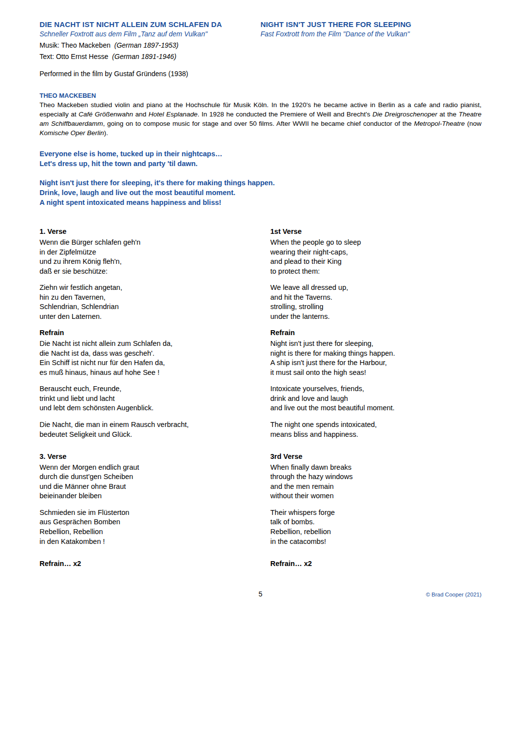Die Nacht ist nicht allein zum Schlafen da
Schneller Foxtrott aus dem Film „Tanz auf dem Vulkan"
Night isn't just there for sleeping
Fast Foxtrott from the Film "Dance of the Vulkan"
Musik: Theo Mackeben (German 1897-1953)
Text: Otto Ernst Hesse (German 1891-1946)
Performed in the film by Gustaf Gründens (1938)
Theo Mackeben
Theo Mackeben studied violin and piano at the Hochschule für Musik Köln. In the 1920's he became active in Berlin as a cafe and radio pianist, especially at Café Größenwahn and Hotel Esplanade. In 1928 he conducted the Premiere of Weill and Brecht's Die Dreigroschenoper at the Theatre am Schiffbauerdamm, going on to compose music for stage and over 50 films. After WWII he became chief conductor of the Metropol-Theatre (now Komische Oper Berlin).
Everyone else is home, tucked up in their nightcaps…
Let's dress up, hit the town and party 'til dawn.
Night isn't just there for sleeping, it's there for making things happen.
Drink, love, laugh and live out the most beautiful moment.
A night spent intoxicated means happiness and bliss!
1. Verse
Wenn die Bürger schlafen geh'n
in der Zipfelmütze
und zu ihrem König fleh'n,
daß er sie beschütze:
Ziehn wir festlich angetan,
hin zu den Tavernen,
Schlendrian, Schlendrian
unter den Laternen.
Refrain
Die Nacht ist nicht allein zum Schlafen da,
die Nacht ist da, dass was gescheh'.
Ein Schiff ist nicht nur für den Hafen da,
es muß hinaus, hinaus auf hohe See !
Berauscht euch, Freunde,
trinkt und liebt und lacht
und lebt dem schönsten Augenblick.
Die Nacht, die man in einem Rausch verbracht,
bedeutet Seligkeit und Glück.
3. Verse
Wenn der Morgen endlich graut
durch die dunst'gen Scheiben
und die Männer ohne Braut
beieinander bleiben
Schmieden sie im Flüsterton
aus Gesprächen Bomben
Rebellion, Rebellion
in den Katakomben !
Refrain… x2
1st Verse
When the people go to sleep
wearing their night-caps,
and plead to their King
to protect them:
We leave all dressed up,
and hit the Taverns.
strolling, strolling
under the lanterns.
Refrain
Night isn't just there for sleeping,
night is there for making things happen.
A ship isn't just there for the Harbour,
it must sail onto the high seas!
Intoxicate yourselves, friends,
drink and love and laugh
and live out the most beautiful moment.
The night one spends intoxicated,
means bliss and happiness.
3rd Verse
When finally dawn breaks
through the hazy windows
and the men remain
without their women
Their whispers forge
talk of bombs.
Rebellion, rebellion
in the catacombs!
Refrain… x2
5
© Brad Cooper (2021)